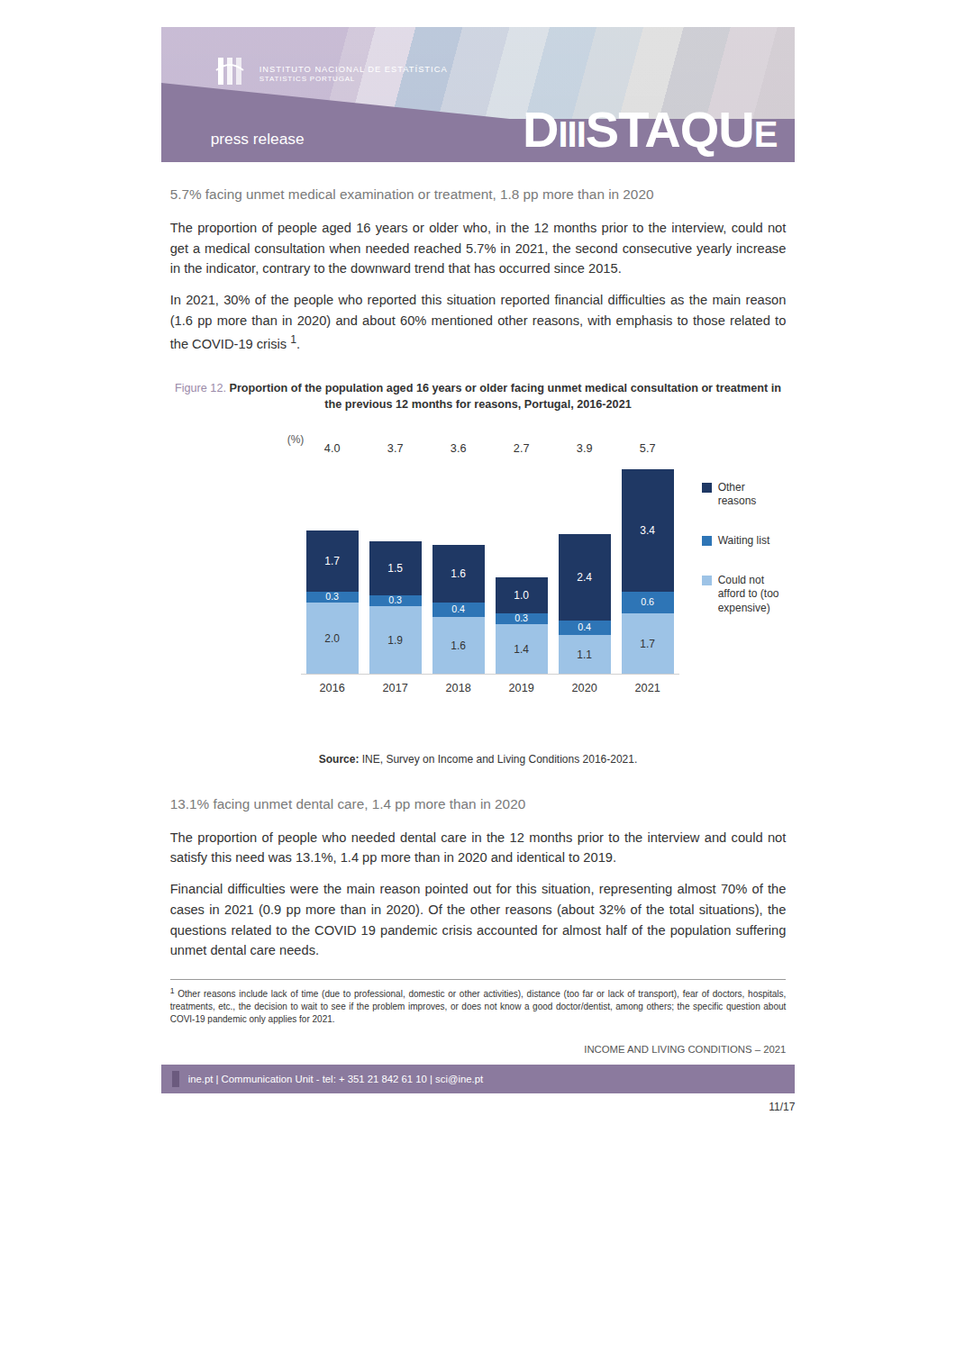INSTITUTO NACIONAL DE ESTATÍSTICA
STATISTICS PORTUGAL
press release
DIIISTAQUE
5.7% facing unmet medical examination or treatment, 1.8 pp more than in 2020
The proportion of people aged 16 years or older who, in the 12 months prior to the interview, could not get a medical consultation when needed reached 5.7% in 2021, the second consecutive yearly increase in the indicator, contrary to the downward trend that has occurred since 2015.
In 2021, 30% of the people who reported this situation reported financial difficulties as the main reason (1.6 pp more than in 2020) and about 60% mentioned other reasons, with emphasis to those related to the COVID-19 crisis 1.
Figure 12. Proportion of the population aged 16 years or older facing unmet medical consultation or treatment in the previous 12 months for reasons, Portugal, 2016-2021
(%)
4.0
1.7
0.3
2.0
3.7
1.5
0.3
1.9
3.6
1.6
0.4
1.6
2.7
1.0
0.3
1.4
3.9
2.4
0.4
1.1
5.7
3.4
0.6
1.7
2016
2017
2018
2019
2020
2021
Other reasons
Waiting list
Could not afford to (too expensive)
Source: INE, Survey on Income and Living Conditions 2016-2021.
13.1% facing unmet dental care, 1.4 pp more than in 2020
The proportion of people who needed dental care in the 12 months prior to the interview and could not satisfy this need was 13.1%, 1.4 pp more than in 2020 and identical to 2019.
Financial difficulties were the main reason pointed out for this situation, representing almost 70% of the cases in 2021 (0.9 pp more than in 2020). Of the other reasons (about 32% of the total situations), the questions related to the COVID 19 pandemic crisis accounted for almost half of the population suffering unmet dental care needs.
1 Other reasons include lack of time (due to professional, domestic or other activities), distance (too far or lack of transport), fear of doctors, hospitals, treatments, etc., the decision to wait to see if the problem improves, or does not know a good doctor/dentist, among others; the specific question about COVI-19 pandemic only applies for 2021.
INCOME AND LIVING CONDITIONS – 2021
ine.pt | Communication Unit - tel: + 351 21 842 61 10 | sci@ine.pt
11/17